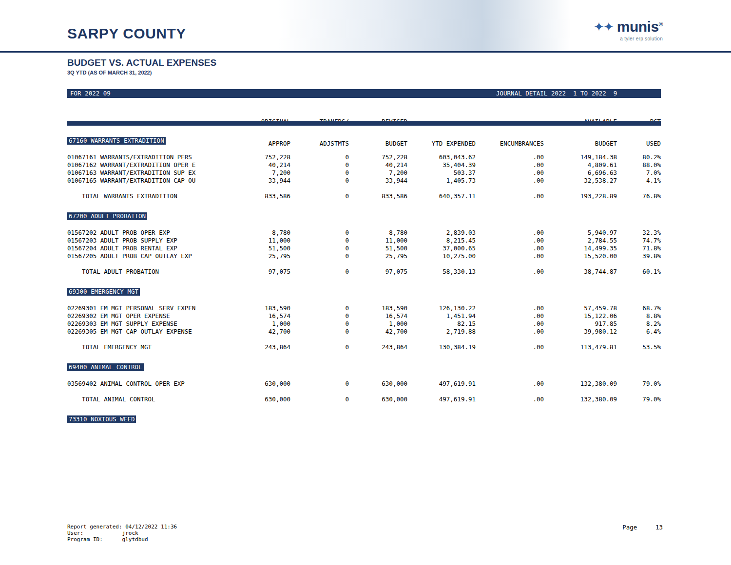SARPY COUNTY
✦✦munis®
a tyler erp solution
BUDGET VS. ACTUAL EXPENSES
3Q YTD (AS OF MARCH 31, 2022)
FOR 2022 09 JOURNAL DETAIL 2022 1 TO 2022 9
ORIGINAL TRANFRS/ REVISED AVAILABLE PCT
APPROP ADJSTMTS BUDGET YTD EXPENDED ENCUMBRANCES BUDGET USED
67160 WARRANTS EXTRADITION
01067161 WARRANTS/EXTRADITION PERS 752,228 0 752,228 603,043.62 .00 149,184.38 80.2%
01067162 WARRANT/EXTRADITION OPER E 40,214 0 40,214 35,404.39 .00 4,809.61 88.0%
01067163 WARRANT/EXTRADITION SUP EX 7,200 0 7,200 503.37 .00 6,696.63 7.0%
01067165 WARRANT/EXTRADITION CAP OU 33,944 0 33,944 1,405.73 .00 32,538.27 4.1%
TOTAL WARRANTS EXTRADITION 833,586 0 833,586 640,357.11 .00 193,228.89 76.8%
67200 ADULT PROBATION
01567202 ADULT PROB OPER EXP 8,780 0 8,780 2,839.03 .00 5,940.97 32.3%
01567203 ADULT PROB SUPPLY EXP 11,000 0 11,000 8,215.45 .00 2,784.55 74.7%
01567204 ADULT PROB RENTAL EXP 51,500 0 51,500 37,000.65 .00 14,499.35 71.8%
01567205 ADULT PROB CAP OUTLAY EXP 25,795 0 25,795 10,275.00 .00 15,520.00 39.8%
TOTAL ADULT PROBATION 97,075 0 97,075 58,330.13 .00 38,744.87 60.1%
69300 EMERGENCY MGT
02269301 EM MGT PERSONAL SERV EXPEN 183,590 0 183,590 126,130.22 .00 57,459.78 68.7%
02269302 EM MGT OPER EXPENSE 16,574 0 16,574 1,451.94 .00 15,122.06 8.8%
02269303 EM MGT SUPPLY EXPENSE 1,000 0 1,000 82.15 .00 917.85 8.2%
02269305 EM MGT CAP OUTLAY EXPENSE 42,700 0 42,700 2,719.88 .00 39,980.12 6.4%
TOTAL EMERGENCY MGT 243,864 0 243,864 130,384.19 .00 113,479.81 53.5%
69400 ANIMAL CONTROL
03569402 ANIMAL CONTROL OPER EXP 630,000 0 630,000 497,619.91 .00 132,380.09 79.0%
TOTAL ANIMAL CONTROL 630,000 0 630,000 497,619.91 .00 132,380.09 79.0%
73310 NOXIOUS WEED
Report generated: 04/12/2022 11:36 User: jrock Program ID: glytdbud
Page 13